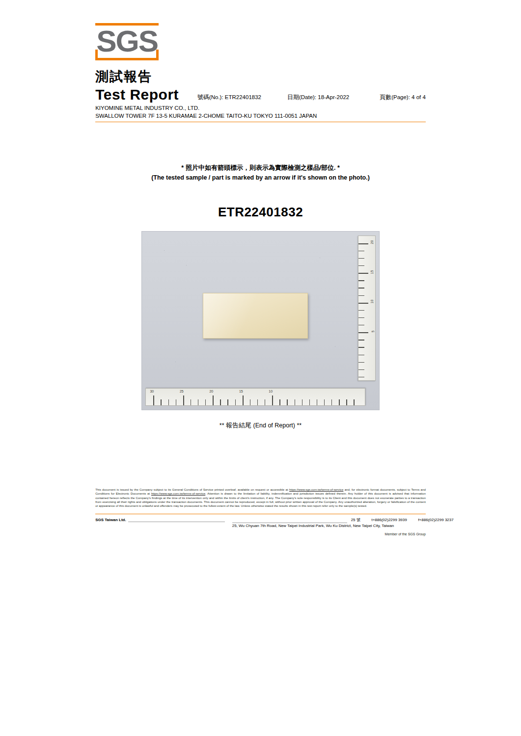SGS
測試報告
Test Report
號碼(No.): ETR22401832 日期(Date): 18-Apr-2022 頁數(Page): 4 of 4
KIYOMINE METAL INDUSTRY CO., LTD.
SWALLOW TOWER 7F 13-5 KURAMAE 2-CHOME TAITO-KU TOKYO 111-0051 JAPAN
* 照片中如有箭頭標示，則表示為實際檢測之樣品/部位. *
(The tested sample / part is marked by an arrow if it's shown on the photo.)
ETR22401832
20
15
10
5
30
25
20
15
10
** 報告結尾 (End of Report) **
This document is issued by the Company subject to its General Conditions of Service printed overleaf, available on request or accessible at https://www.sgs.com.tw/terms-of-service and, for electronic format documents, subject to Terms and Conditions for Electronic Documents at https://www.sgs.com.tw/terms-of-service. Attention is drawn to the limitation of liability, indemnification and jurisdiction issues defined therein. Any holder of this document is advised that information contained hereon reflects the Company's findings at the time of its intervention only and within the limits of client's instruction, if any. The Company's sole responsibility is to its Client and this document does not exonerate parties to a transaction from exercising all their rights and obligations under the transaction documents. This document cannot be reproduced, except in full, without prior written approval of the Company. Any unauthorized alteration, forgery or falsification of the content or appearance of this document is unlawful and offenders may be prosecuted to the fullest extent of the law. Unless otherwise stated the results shown in this test report refer only to the sample(s) tested.
SGS Taiwan Ltd.
25 號 t+886(02)2299 3939 f+886(02)2299 3237
25, Wu Chyuan 7th Road, New Taipei Industrial Park, Wu Ku District, New Taipei City, Taiwan
Member of the SGS Group